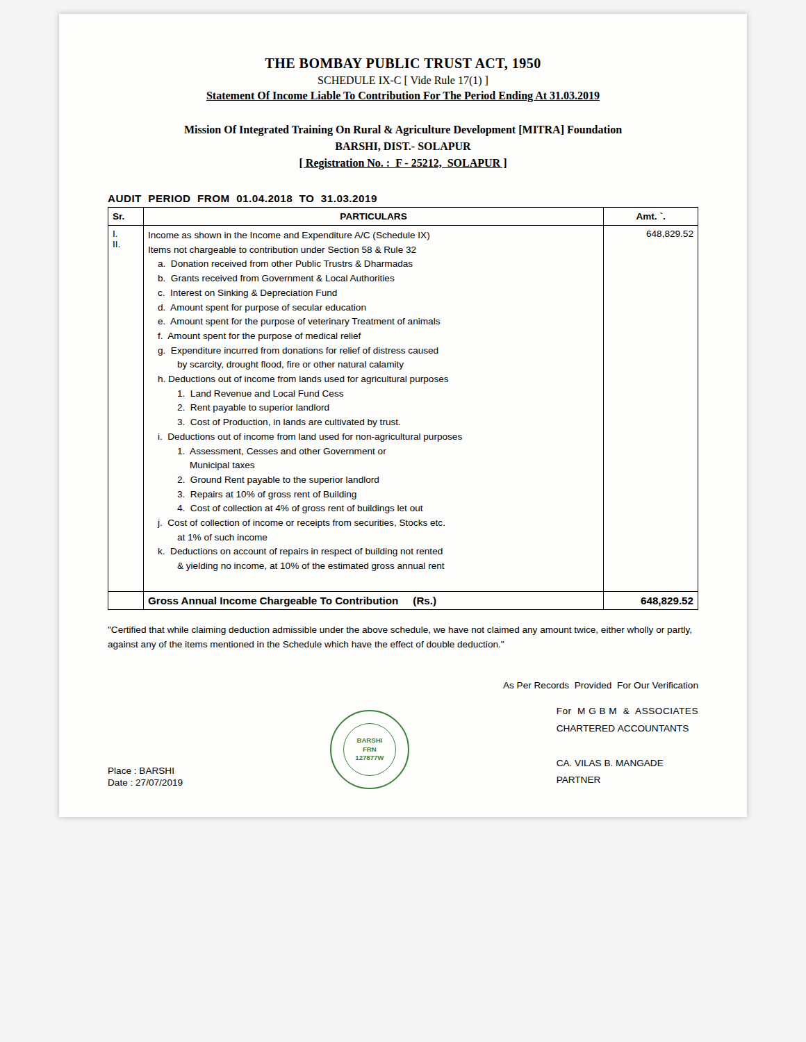THE BOMBAY PUBLIC TRUST ACT, 1950
SCHEDULE IX-C [ Vide Rule 17(1) ]
Statement Of Income Liable To Contribution For The Period Ending At 31.03.2019
Mission Of Integrated Training On Rural & Agriculture Development [MITRA] Foundation
BARSHI, DIST.- SOLAPUR
[ Registration No. : F - 25212, SOLAPUR ]
AUDIT PERIOD FROM 01.04.2018 TO 31.03.2019
| Sr. | PARTICULARS | Amt. `. |
| --- | --- | --- |
| I. II. | Income as shown in the Income and Expenditure A/C (Schedule IX) Items not chargeable to contribution under Section 58 & Rule 32 a. Donation received from other Public Trustrs & Dharmadas b. Grants received from Government & Local Authorities c. Interest on Sinking & Depreciation Fund d. Amount spent for purpose of secular education e. Amount spent for the purpose of veterinary Treatment of animals f. Amount spent for the purpose of medical relief g. Expenditure incurred from donations for relief of distress caused by scarcity, drought flood, fire or other natural calamity h. Deductions out of income from lands used for agricultural purposes 1. Land Revenue and Local Fund Cess 2. Rent payable to superior landlord 3. Cost of Production, in lands are cultivated by trust. i. Deductions out of income from land used for non-agricultural purposes 1. Assessment, Cesses and other Government or Municipal taxes 2. Ground Rent payable to the superior landlord 3. Repairs at 10% of gross rent of Building 4. Cost of collection at 4% of gross rent of buildings let out j. Cost of collection of income or receipts from securities, Stocks etc. at 1% of such income k. Deductions on account of repairs in respect of building not rented & yielding no income, at 10% of the estimated gross annual rent | 648,829.52 |
| | Gross Annual Income Chargeable To Contribution (Rs.) | 648,829.52 |
"Certified that while claiming deduction admissible under the above schedule, we have not claimed any amount twice, either wholly or partly, against any of the items mentioned in the Schedule which have the effect of double deduction."
As Per Records Provided For Our Verification
Place : BARSHI
Date : 27/07/2019
BARSHI
FRN
127877W
For M G B M & ASSOCIATES
CHARTERED ACCOUNTANTS
CA. VILAS B. MANGADE
PARTNER